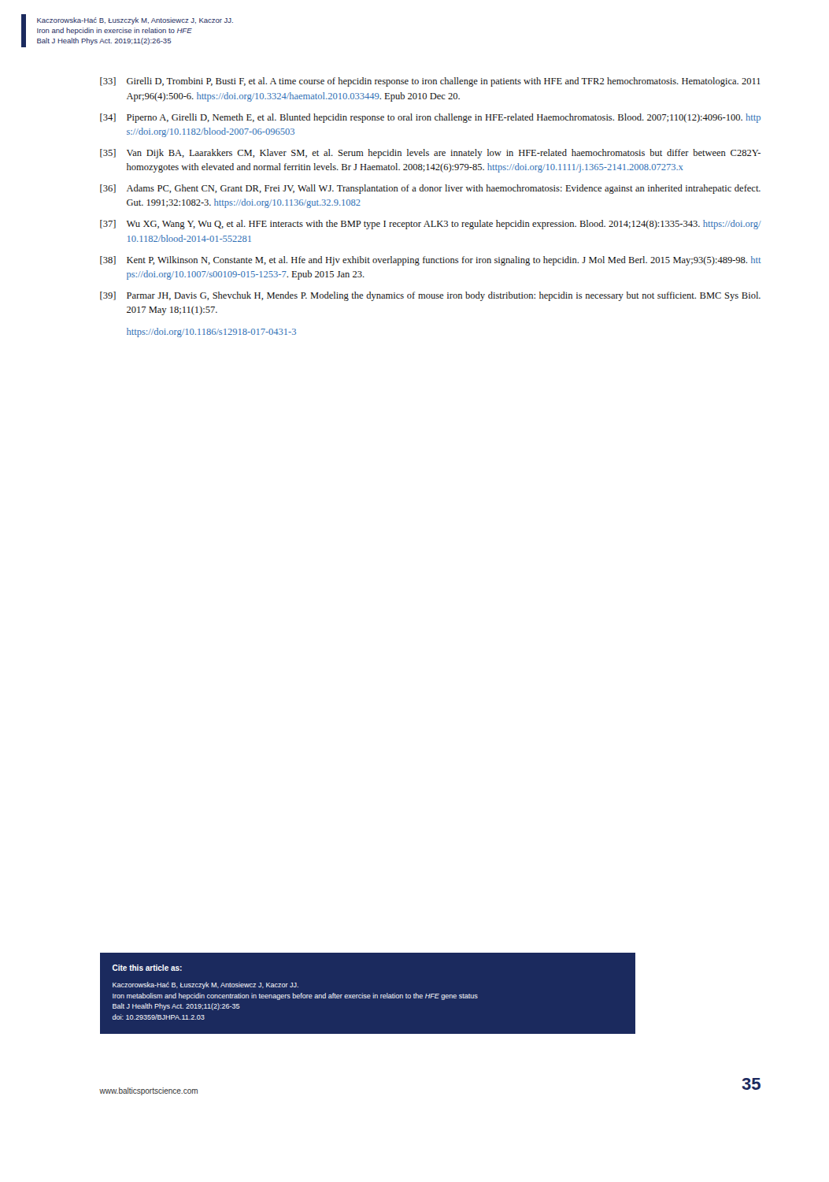Kaczorowska-Hać B, Łuszczyk M, Antosiewcz J, Kaczor JJ.
Iron and hepcidin in exercise in relation to HFE
Balt J Health Phys Act. 2019;11(2):26-35
[33]
Girelli D, Trombini P, Busti F, et al. A time course of hepcidin response to iron challenge in patients with HFE and TFR2 hemochromatosis. Hematologica. 2011 Apr;96(4):500-6. https://doi.org/10.3324/haematol.2010.033449. Epub 2010 Dec 20.
[34]
Piperno A, Girelli D, Nemeth E, et al. Blunted hepcidin response to oral iron challenge in HFE-related Haemochromatosis. Blood. 2007;110(12):4096-100. https://doi.org/10.1182/blood-2007-06-096503
[35]
Van Dijk BA, Laarakkers CM, Klaver SM, et al. Serum hepcidin levels are innately low in HFE-related haemochromatosis but differ between C282Y-homozygotes with elevated and normal ferritin levels. Br J Haematol. 2008;142(6):979-85. https://doi.org/10.1111/j.1365-2141.2008.07273.x
[36]
Adams PC, Ghent CN, Grant DR, Frei JV, Wall WJ. Transplantation of a donor liver with haemochromatosis: Evidence against an inherited intrahepatic defect. Gut. 1991;32:1082-3. https://doi.org/10.1136/gut.32.9.1082
[37]
Wu XG, Wang Y, Wu Q, et al. HFE interacts with the BMP type I receptor ALK3 to regulate hepcidin expression. Blood. 2014;124(8):1335-343. https://doi.org/10.1182/blood-2014-01-552281
[38]
Kent P, Wilkinson N, Constante M, et al. Hfe and Hjv exhibit overlapping functions for iron signaling to hepcidin. J Mol Med Berl. 2015 May;93(5):489-98. https://doi.org/10.1007/s00109-015-1253-7. Epub 2015 Jan 23.
[39]
Parmar JH, Davis G, Shevchuk H, Mendes P. Modeling the dynamics of mouse iron body distribution: hepcidin is necessary but not sufficient. BMC Sys Biol. 2017 May 18;11(1):57. https://doi.org/10.1186/s12918-017-0431-3
Cite this article as:
Kaczorowska-Hać B, Łuszczyk M, Antosiewcz J, Kaczor JJ.
Iron metabolism and hepcidin concentration in teenagers before and after exercise in relation to the HFE gene status
Balt J Health Phys Act. 2019;11(2):26-35
doi: 10.29359/BJHPA.11.2.03
www.balticsportscience.com
35